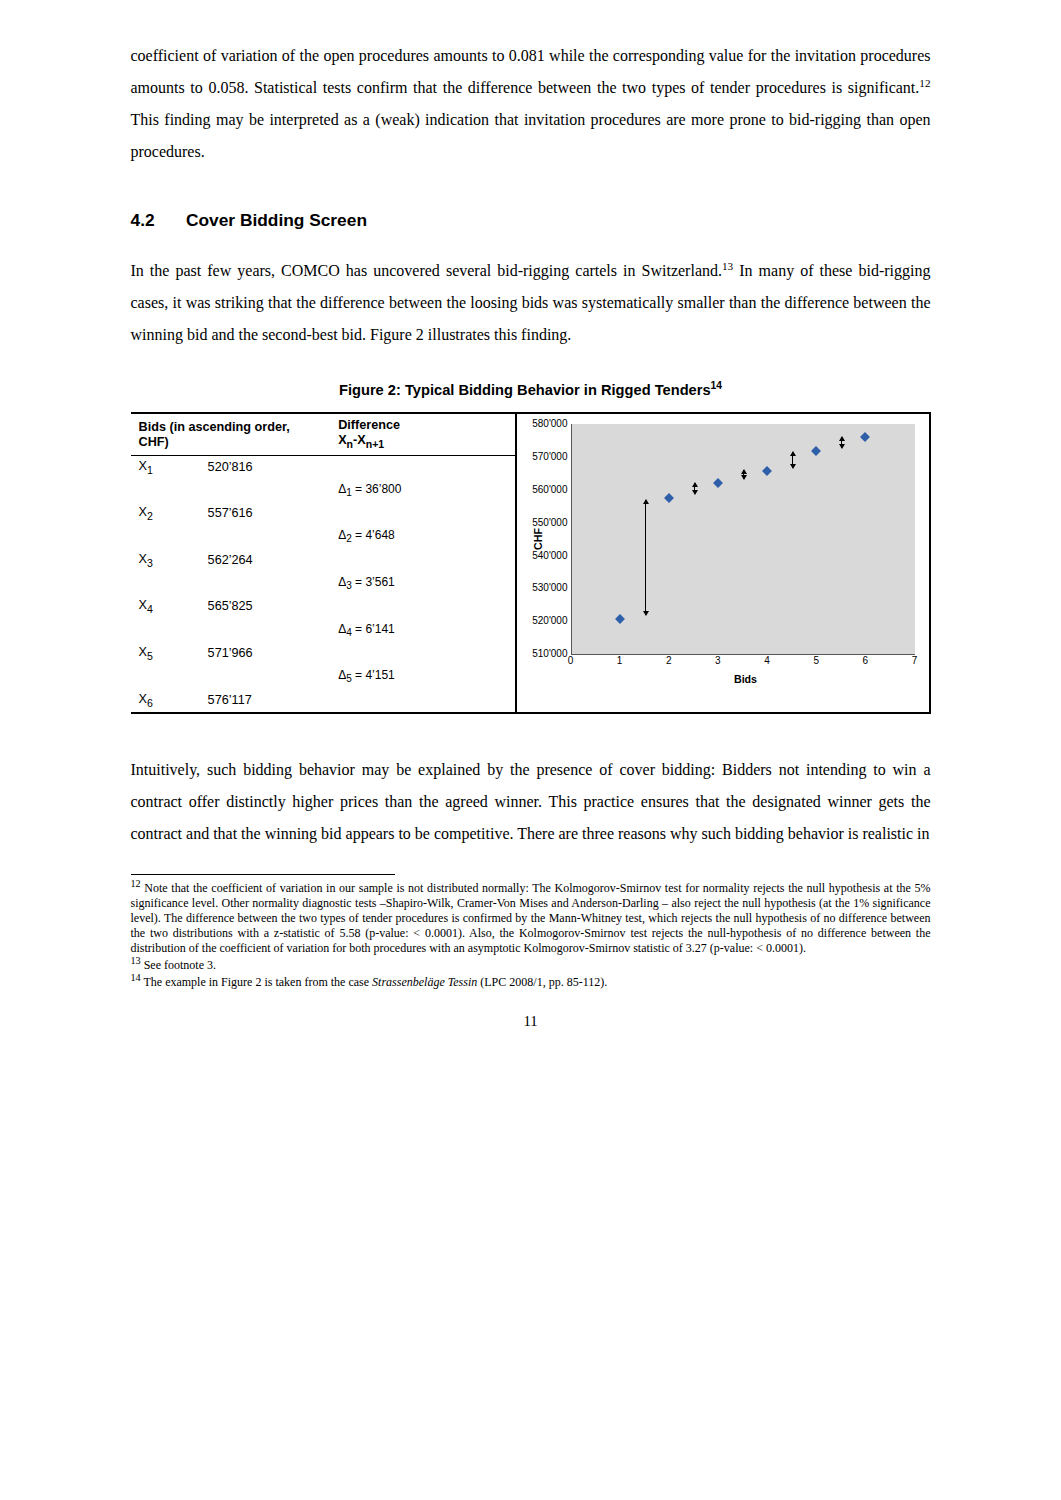coefficient of variation of the open procedures amounts to 0.081 while the corresponding value for the invitation procedures amounts to 0.058. Statistical tests confirm that the difference between the two types of tender procedures is significant.12 This finding may be interpreted as a (weak) indication that invitation procedures are more prone to bid-rigging than open procedures.
4.2 Cover Bidding Screen
In the past few years, COMCO has uncovered several bid-rigging cartels in Switzerland.13 In many of these bid-rigging cases, it was striking that the difference between the loosing bids was systematically smaller than the difference between the winning bid and the second-best bid. Figure 2 illustrates this finding.
Figure 2: Typical Bidding Behavior in Rigged Tenders14
| Bids (in ascending order, CHF) | Difference X n -X n+1 |
| --- | --- |
| X 1 | 520’816 | |
| | | Δ 1 = 36’800 |
| X 2 | 557’616 | |
| | | Δ 2 = 4’648 |
| X 3 | 562’264 | |
| | | Δ 3 = 3’561 |
| X 4 | 565’825 | |
| | | Δ 4 = 6’141 |
| X 5 | 571’966 | |
| | | Δ 5 = 4’151 |
| X 6 | 576’117 | |
CHF
580'000 570'000 560'000 550'000 540'000 530'000 520'000 510'000
0 1 2 3 4 5 6 7
Bids
Intuitively, such bidding behavior may be explained by the presence of cover bidding: Bidders not intending to win a contract offer distinctly higher prices than the agreed winner. This practice ensures that the designated winner gets the contract and that the winning bid appears to be competitive. There are three reasons why such bidding behavior is realistic in
12 Note that the coefficient of variation in our sample is not distributed normally: The Kolmogorov-Smirnov test for normality rejects the null hypothesis at the 5% significance level. Other normality diagnostic tests –Shapiro-Wilk, Cramer-Von Mises and Anderson-Darling – also reject the null hypothesis (at the 1% significance level). The difference between the two types of tender procedures is confirmed by the Mann-Whitney test, which rejects the null hypothesis of no difference between the two distributions with a z-statistic of 5.58 (p-value: < 0.0001). Also, the Kolmogorov-Smirnov test rejects the null-hypothesis of no difference between the distribution of the coefficient of variation for both procedures with an asymptotic Kolmogorov-Smirnov statistic of 3.27 (p-value: < 0.0001).
13 See footnote 3.
14 The example in Figure 2 is taken from the case Strassenbeläge Tessin (LPC 2008/1, pp. 85-112).
11